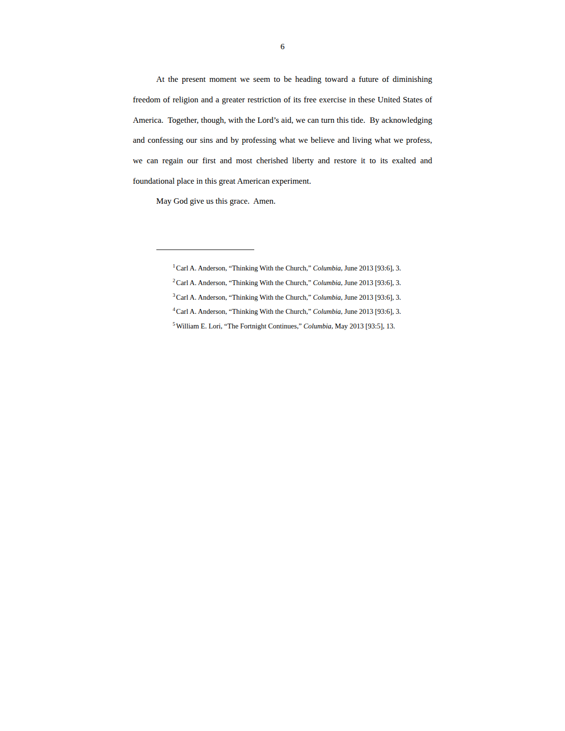6
At the present moment we seem to be heading toward a future of diminishing freedom of religion and a greater restriction of its free exercise in these United States of America. Together, though, with the Lord’s aid, we can turn this tide. By acknowledging and confessing our sins and by professing what we believe and living what we profess, we can regain our first and most cherished liberty and restore it to its exalted and foundational place in this great American experiment.
May God give us this grace. Amen.
1Carl A. Anderson, “Thinking With the Church,” Columbia, June 2013 [93:6], 3.
2Carl A. Anderson, “Thinking With the Church,” Columbia, June 2013 [93:6], 3.
3Carl A. Anderson, “Thinking With the Church,” Columbia, June 2013 [93:6], 3.
4Carl A. Anderson, “Thinking With the Church,” Columbia, June 2013 [93:6], 3.
5William E. Lori, “The Fortnight Continues,” Columbia, May 2013 [93:5], 13.